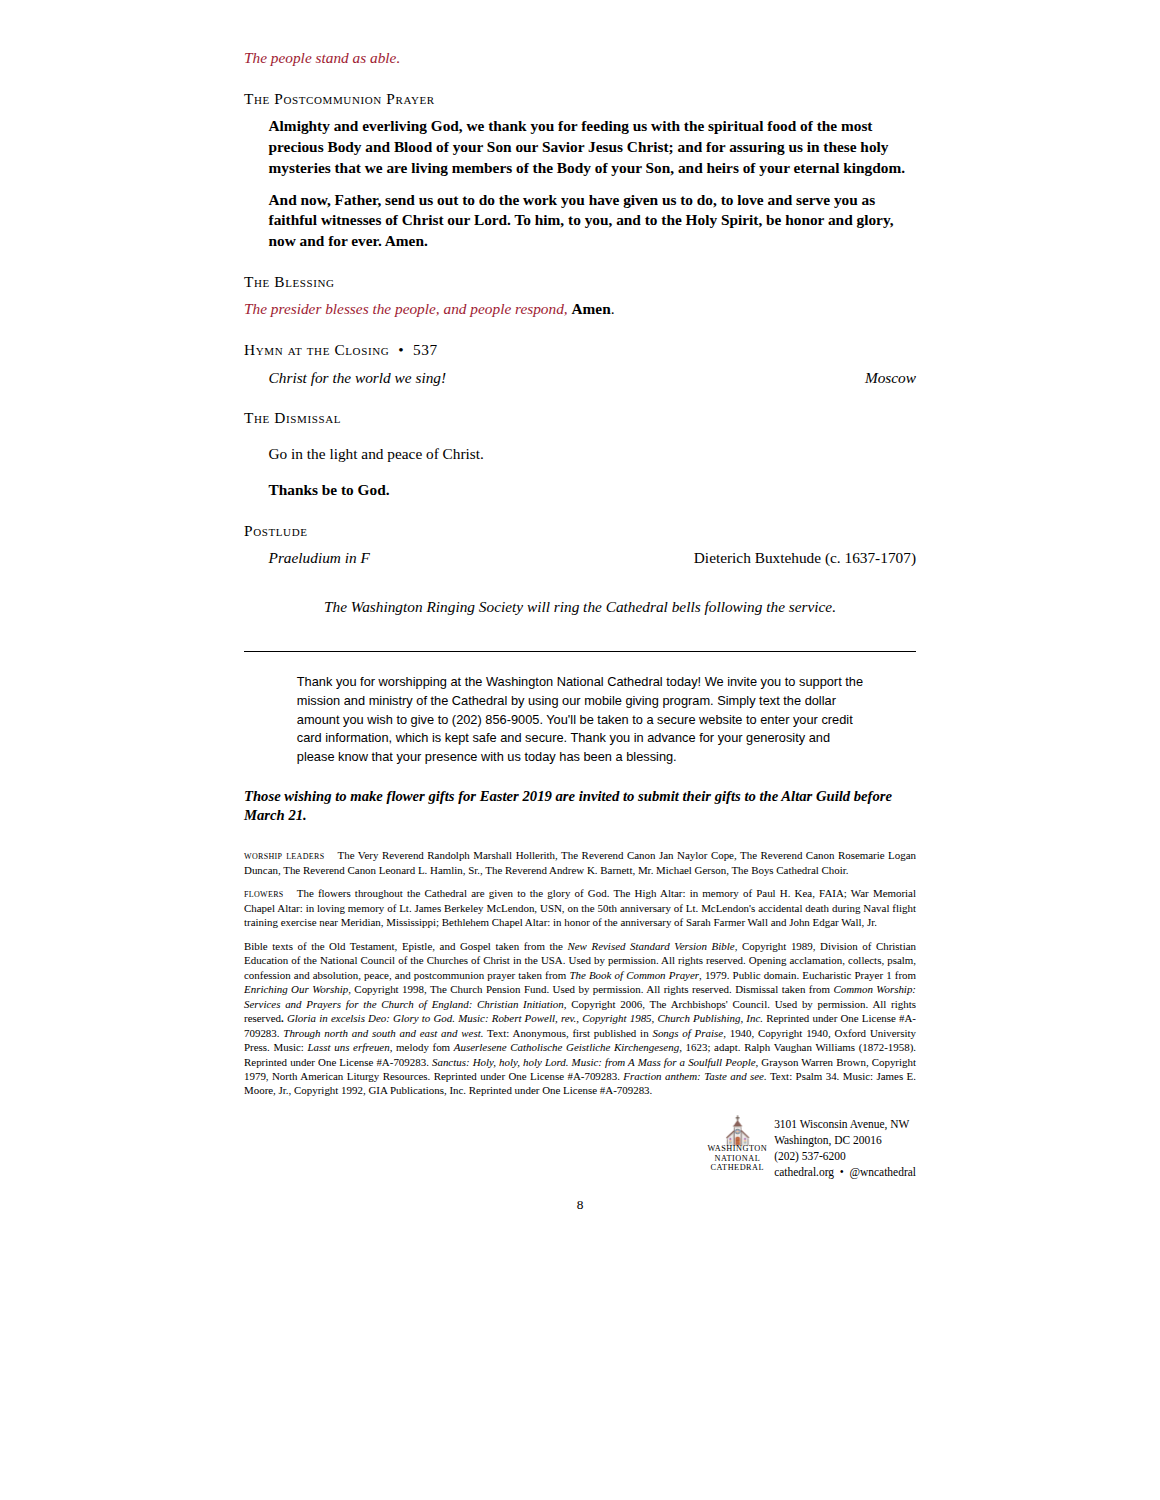The people stand as able.
The Postcommunion Prayer
Almighty and everliving God, we thank you for feeding us with the spiritual food of the most precious Body and Blood of your Son our Savior Jesus Christ; and for assuring us in these holy mysteries that we are living members of the Body of your Son, and heirs of your eternal kingdom.
And now, Father, send us out to do the work you have given us to do, to love and serve you as faithful witnesses of Christ our Lord. To him, to you, and to the Holy Spirit, be honor and glory, now and for ever. Amen.
The Blessing
The presider blesses the people, and people respond, Amen.
Hymn at the Closing • 537
Christ for the world we sing! Moscow
The Dismissal
Go in the light and peace of Christ.
Thanks be to God.
Postlude
Praeludium in F Dieterich Buxtehude (c. 1637-1707)
The Washington Ringing Society will ring the Cathedral bells following the service.
Thank you for worshipping at the Washington National Cathedral today! We invite you to support the mission and ministry of the Cathedral by using our mobile giving program. Simply text the dollar amount you wish to give to (202) 856-9005. You'll be taken to a secure website to enter your credit card information, which is kept safe and secure. Thank you in advance for your generosity and please know that your presence with us today has been a blessing.
Those wishing to make flower gifts for Easter 2019 are invited to submit their gifts to the Altar Guild before March 21.
worship leaders The Very Reverend Randolph Marshall Hollerith, The Reverend Canon Jan Naylor Cope, The Reverend Canon Rosemarie Logan Duncan, The Reverend Canon Leonard L. Hamlin, Sr., The Reverend Andrew K. Barnett, Mr. Michael Gerson, The Boys Cathedral Choir.
flowers The flowers throughout the Cathedral are given to the glory of God. The High Altar: in memory of Paul H. Kea, FAIA; War Memorial Chapel Altar: in loving memory of Lt. James Berkeley McLendon, USN, on the 50th anniversary of Lt. McLendon's accidental death during Naval flight training exercise near Meridian, Mississippi; Bethlehem Chapel Altar: in honor of the anniversary of Sarah Farmer Wall and John Edgar Wall, Jr.
Bible texts of the Old Testament, Epistle, and Gospel taken from the New Revised Standard Version Bible, Copyright 1989, Division of Christian Education of the National Council of the Churches of Christ in the USA. Used by permission. All rights reserved. Opening acclamation, collects, psalm, confession and absolution, peace, and postcommunion prayer taken from The Book of Common Prayer, 1979. Public domain. Eucharistic Prayer 1 from Enriching Our Worship, Copyright 1998, The Church Pension Fund. Used by permission. All rights reserved. Dismissal taken from Common Worship: Services and Prayers for the Church of England: Christian Initiation, Copyright 2006, The Archbishops' Council. Used by permission. All rights reserved. Gloria in excelsis Deo: Glory to God. Music: Robert Powell, rev., Copyright 1985, Church Publishing, Inc. Reprinted under One License #A-709283. Through north and south and east and west. Text: Anonymous, first published in Songs of Praise, 1940, Copyright 1940, Oxford University Press. Music: Lasst uns erfreuen, melody fom Auserlesene Catholische Geistliche Kirchengeseng, 1623; adapt. Ralph Vaughan Williams (1872-1958). Reprinted under One License #A-709283. Sanctus: Holy, holy, holy Lord. Music: from A Mass for a Soulfull People, Grayson Warren Brown, Copyright 1979, North American Liturgy Resources. Reprinted under One License #A-709283. Fraction anthem: Taste and see. Text: Psalm 34. Music: James E. Moore, Jr., Copyright 1992, GIA Publications, Inc. Reprinted under One License #A-709283.
⛪ WASHINGTON
NATIONAL
CATHEDRAL
3101 Wisconsin Avenue, NW
Washington, DC 20016
(202) 537-6200
cathedral.org • @wncathedral
8